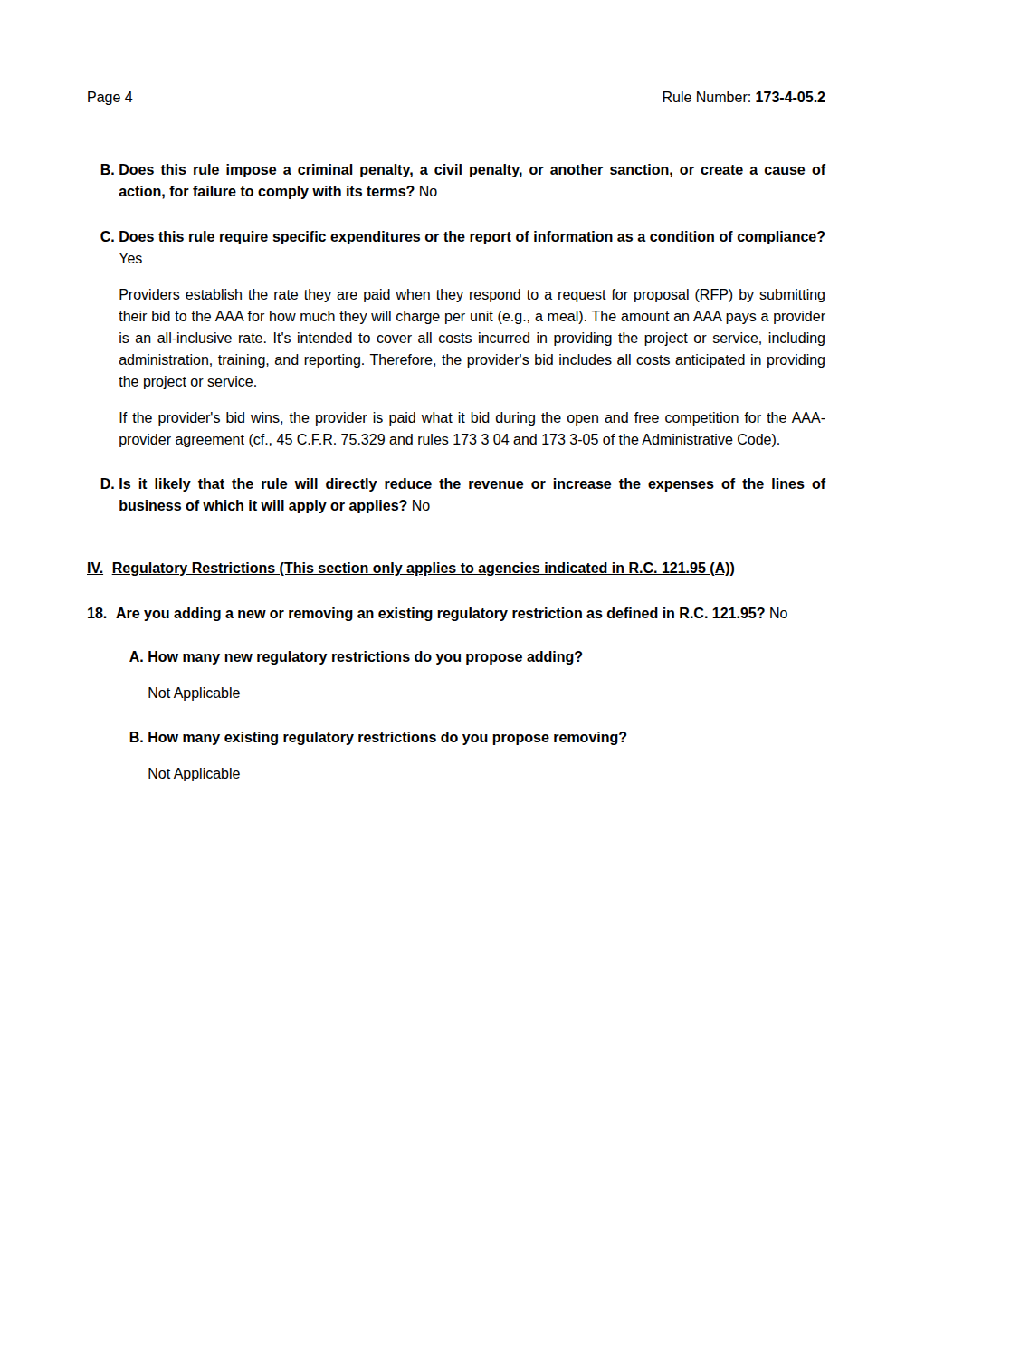Page 4
Rule Number: 173-4-05.2
Does this rule impose a criminal penalty, a civil penalty, or another sanction, or create a cause of action, for failure to comply with its terms? No
Does this rule require specific expenditures or the report of information as a condition of compliance? Yes
Providers establish the rate they are paid when they respond to a request for proposal (RFP) by submitting their bid to the AAA for how much they will charge per unit (e.g., a meal). The amount an AAA pays a provider is an all-inclusive rate. It's intended to cover all costs incurred in providing the project or service, including administration, training, and reporting. Therefore, the provider's bid includes all costs anticipated in providing the project or service.
If the provider's bid wins, the provider is paid what it bid during the open and free competition for the AAA-provider agreement (cf., 45 C.F.R. 75.329 and rules 173 3 04 and 173 3-05 of the Administrative Code).
Is it likely that the rule will directly reduce the revenue or increase the expenses of the lines of business of which it will apply or applies? No
IV.
Regulatory Restrictions (This section only applies to agencies indicated in R.C. 121.95 (A))
Are you adding a new or removing an existing regulatory restriction as defined in R.C. 121.95? No
How many new regulatory restrictions do you propose adding?
Not Applicable
How many existing regulatory restrictions do you propose removing?
Not Applicable